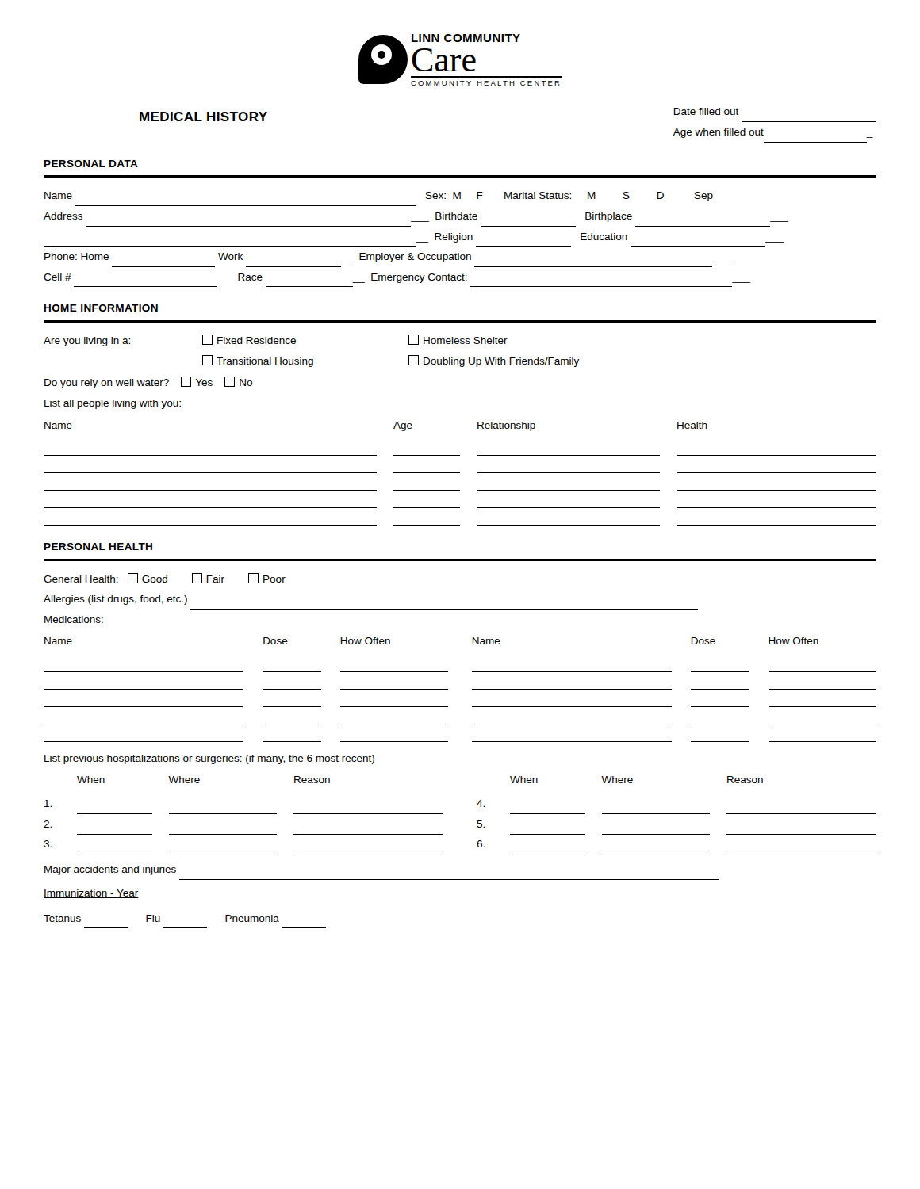LINN COMMUNITY
Care
COMMUNITY HEALTH CENTER
MEDICAL HISTORY
Date filled out
Age when filled out _
PERSONAL DATA
Name Sex: M F Marital Status: M S D Sep
Address ___ Birthdate Birthplace ___
__ Religion Education ___
Phone: Home Work __ Employer & Occupation ___
Cell # Race __ Emergency Contact: ___
HOME INFORMATION
| Are you living in a: | Fixed Residence | Homeless Shelter |
| | Transitional Housing | Doubling Up With Friends/Family |
Do you rely on well water? Yes No
List all people living with you:
| Name | | Age | | Relationship | | Health |
PERSONAL HEALTH
General Health: Good Fair Poor
Allergies (list drugs, food, etc.)
Medications:
| Name | | Dose | | How Often | | Name | | Dose | | How Often |
List previous hospitalizations or surgeries: (if many, the 6 most recent)
| | When | | Where | | Reason | | | When | | Where | | Reason |
| 1. | | | | | | | 4. | | | | | |
| 2. | | | | | | | 5. | | | | | |
| 3. | | | | | | | 6. | | | | | |
Major accidents and injuries
Immunization - Year
Tetanus Flu Pneumonia